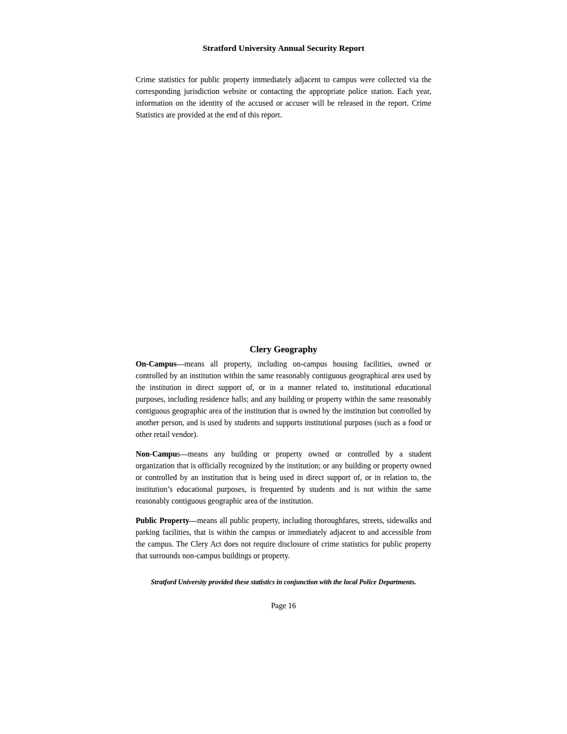Stratford University Annual Security Report
Crime statistics for public property immediately adjacent to campus were collected via the corresponding jurisdiction website or contacting the appropriate police station. Each year, information on the identity of the accused or accuser will be released in the report. Crime Statistics are provided at the end of this report.
Clery Geography
On-Campus—means all property, including on-campus housing facilities, owned or controlled by an institution within the same reasonably contiguous geographical area used by the institution in direct support of, or in a manner related to, institutional educational purposes, including residence halls; and any building or property within the same reasonably contiguous geographic area of the institution that is owned by the institution but controlled by another person, and is used by students and supports institutional purposes (such as a food or other retail vendor).
Non-Campus—means any building or property owned or controlled by a student organization that is officially recognized by the institution; or any building or property owned or controlled by an institution that is being used in direct support of, or in relation to, the institution’s educational purposes, is frequented by students and is not within the same reasonably contiguous geographic area of the institution.
Public Property—means all public property, including thoroughfares, streets, sidewalks and parking facilities, that is within the campus or immediately adjacent to and accessible from the campus. The Clery Act does not require disclosure of crime statistics for public property that surrounds non-campus buildings or property.
Stratford University provided these statistics in conjunction with the local Police Departments.
Page 16